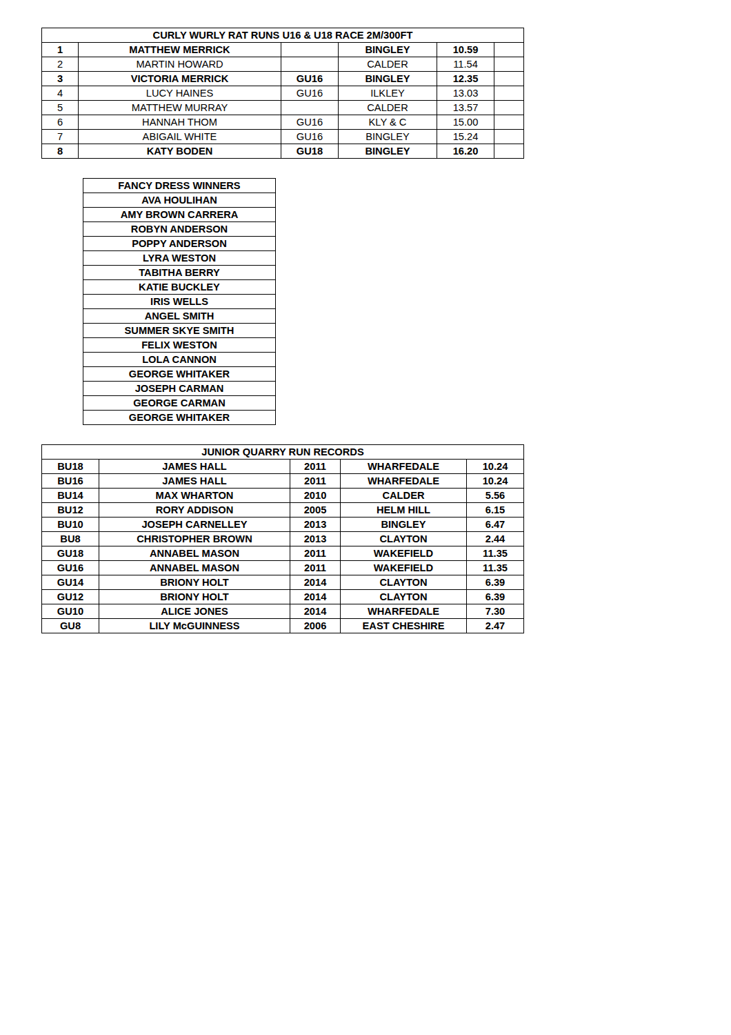| CURLY WURLY RAT RUNS U16 & U18 RACE 2M/300FT |
| 1 | MATTHEW MERRICK | | BINGLEY | 10.59 | |
| 2 | MARTIN HOWARD | | CALDER | 11.54 | |
| 3 | VICTORIA MERRICK | GU16 | BINGLEY | 12.35 | |
| 4 | LUCY HAINES | GU16 | ILKLEY | 13.03 | |
| 5 | MATTHEW MURRAY | | CALDER | 13.57 | |
| 6 | HANNAH THOM | GU16 | KLY & C | 15.00 | |
| 7 | ABIGAIL WHITE | GU16 | BINGLEY | 15.24 | |
| 8 | KATY BODEN | GU18 | BINGLEY | 16.20 | |
| FANCY DRESS WINNERS |
| AVA HOULIHAN |
| AMY BROWN CARRERA |
| ROBYN ANDERSON |
| POPPY ANDERSON |
| LYRA WESTON |
| TABITHA BERRY |
| KATIE BUCKLEY |
| IRIS WELLS |
| ANGEL SMITH |
| SUMMER SKYE SMITH |
| FELIX WESTON |
| LOLA CANNON |
| GEORGE WHITAKER |
| JOSEPH CARMAN |
| GEORGE CARMAN |
| GEORGE WHITAKER |
| JUNIOR QUARRY RUN RECORDS |
| BU18 | JAMES HALL | 2011 | WHARFEDALE | 10.24 |
| BU16 | JAMES HALL | 2011 | WHARFEDALE | 10.24 |
| BU14 | MAX WHARTON | 2010 | CALDER | 5.56 |
| BU12 | RORY ADDISON | 2005 | HELM HILL | 6.15 |
| BU10 | JOSEPH CARNELLEY | 2013 | BINGLEY | 6.47 |
| BU8 | CHRISTOPHER BROWN | 2013 | CLAYTON | 2.44 |
| GU18 | ANNABEL MASON | 2011 | WAKEFIELD | 11.35 |
| GU16 | ANNABEL MASON | 2011 | WAKEFIELD | 11.35 |
| GU14 | BRIONY HOLT | 2014 | CLAYTON | 6.39 |
| GU12 | BRIONY HOLT | 2014 | CLAYTON | 6.39 |
| GU10 | ALICE JONES | 2014 | WHARFEDALE | 7.30 |
| GU8 | LILY McGUINNESS | 2006 | EAST CHESHIRE | 2.47 |